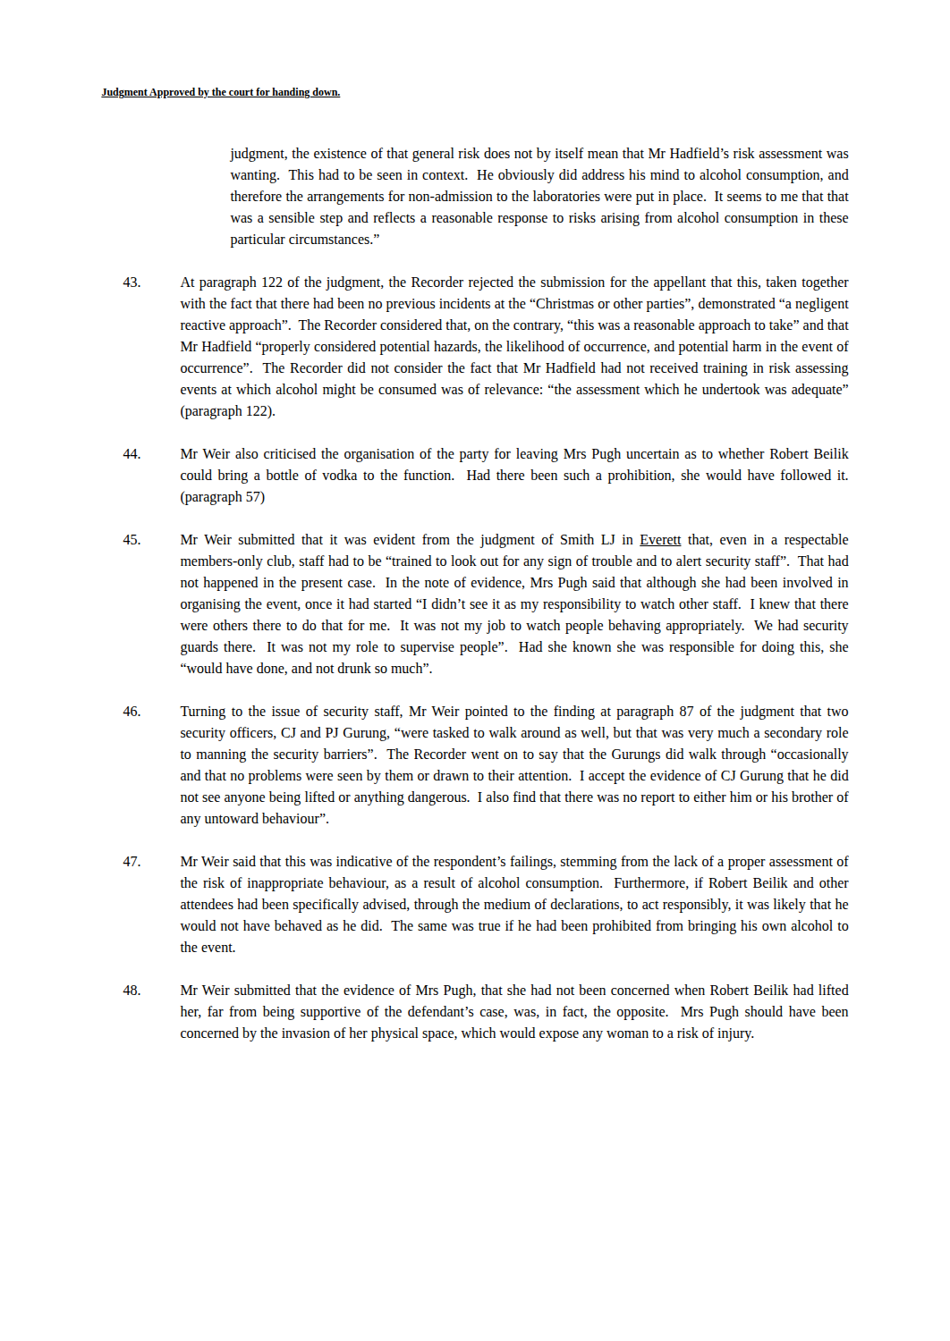Judgment Approved by the court for handing down.
judgment, the existence of that general risk does not by itself mean that Mr Hadfield’s risk assessment was wanting. This had to be seen in context. He obviously did address his mind to alcohol consumption, and therefore the arrangements for non-admission to the laboratories were put in place. It seems to me that that was a sensible step and reflects a reasonable response to risks arising from alcohol consumption in these particular circumstances.”
43. At paragraph 122 of the judgment, the Recorder rejected the submission for the appellant that this, taken together with the fact that there had been no previous incidents at the “Christmas or other parties”, demonstrated “a negligent reactive approach”. The Recorder considered that, on the contrary, “this was a reasonable approach to take” and that Mr Hadfield “properly considered potential hazards, the likelihood of occurrence, and potential harm in the event of occurrence”. The Recorder did not consider the fact that Mr Hadfield had not received training in risk assessing events at which alcohol might be consumed was of relevance: “the assessment which he undertook was adequate” (paragraph 122).
44. Mr Weir also criticised the organisation of the party for leaving Mrs Pugh uncertain as to whether Robert Beilik could bring a bottle of vodka to the function. Had there been such a prohibition, she would have followed it. (paragraph 57)
45. Mr Weir submitted that it was evident from the judgment of Smith LJ in Everett that, even in a respectable members-only club, staff had to be “trained to look out for any sign of trouble and to alert security staff”. That had not happened in the present case. In the note of evidence, Mrs Pugh said that although she had been involved in organising the event, once it had started “I didn’t see it as my responsibility to watch other staff. I knew that there were others there to do that for me. It was not my job to watch people behaving appropriately. We had security guards there. It was not my role to supervise people”. Had she known she was responsible for doing this, she “would have done, and not drunk so much”.
46. Turning to the issue of security staff, Mr Weir pointed to the finding at paragraph 87 of the judgment that two security officers, CJ and PJ Gurung, “were tasked to walk around as well, but that was very much a secondary role to manning the security barriers”. The Recorder went on to say that the Gurungs did walk through “occasionally and that no problems were seen by them or drawn to their attention. I accept the evidence of CJ Gurung that he did not see anyone being lifted or anything dangerous. I also find that there was no report to either him or his brother of any untoward behaviour”.
47. Mr Weir said that this was indicative of the respondent’s failings, stemming from the lack of a proper assessment of the risk of inappropriate behaviour, as a result of alcohol consumption. Furthermore, if Robert Beilik and other attendees had been specifically advised, through the medium of declarations, to act responsibly, it was likely that he would not have behaved as he did. The same was true if he had been prohibited from bringing his own alcohol to the event.
48. Mr Weir submitted that the evidence of Mrs Pugh, that she had not been concerned when Robert Beilik had lifted her, far from being supportive of the defendant’s case, was, in fact, the opposite. Mrs Pugh should have been concerned by the invasion of her physical space, which would expose any woman to a risk of injury.